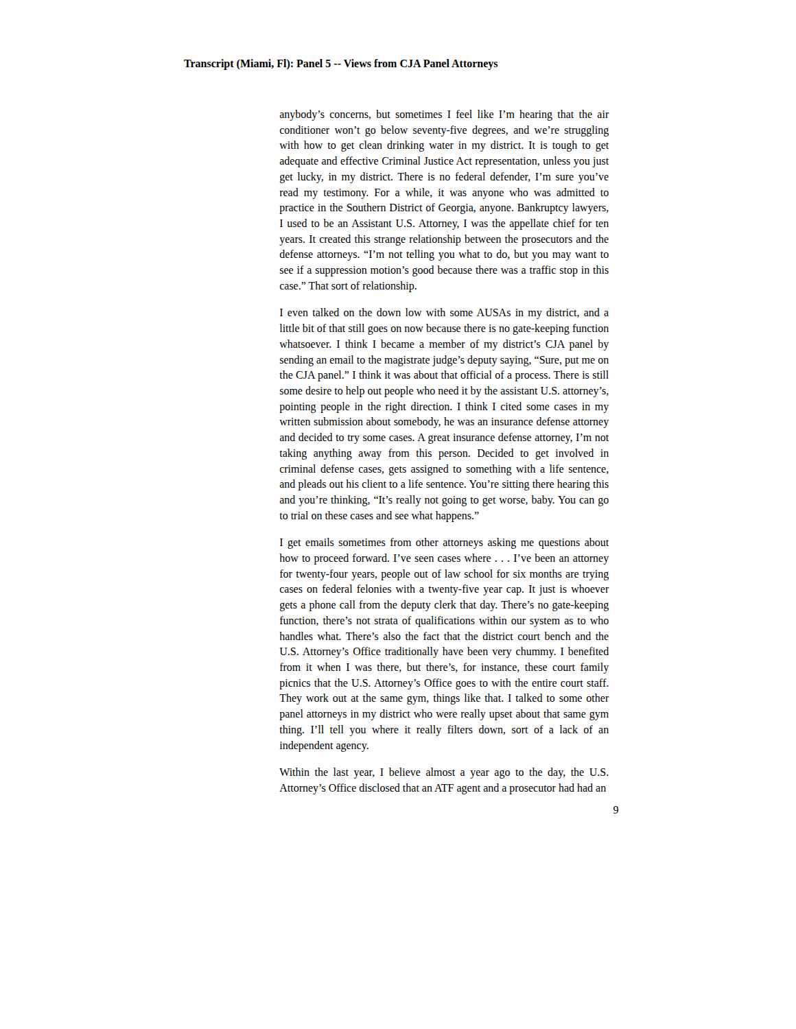Transcript (Miami, Fl): Panel 5 -- Views from CJA Panel Attorneys
anybody’s concerns, but sometimes I feel like I’m hearing that the air conditioner won’t go below seventy-five degrees, and we’re struggling with how to get clean drinking water in my district. It is tough to get adequate and effective Criminal Justice Act representation, unless you just get lucky, in my district. There is no federal defender, I’m sure you’ve read my testimony. For a while, it was anyone who was admitted to practice in the Southern District of Georgia, anyone. Bankruptcy lawyers, I used to be an Assistant U.S. Attorney, I was the appellate chief for ten years. It created this strange relationship between the prosecutors and the defense attorneys. “I’m not telling you what to do, but you may want to see if a suppression motion’s good because there was a traffic stop in this case.” That sort of relationship.
I even talked on the down low with some AUSAs in my district, and a little bit of that still goes on now because there is no gate-keeping function whatsoever. I think I became a member of my district’s CJA panel by sending an email to the magistrate judge’s deputy saying, “Sure, put me on the CJA panel.” I think it was about that official of a process. There is still some desire to help out people who need it by the assistant U.S. attorney’s, pointing people in the right direction. I think I cited some cases in my written submission about somebody, he was an insurance defense attorney and decided to try some cases. A great insurance defense attorney, I’m not taking anything away from this person. Decided to get involved in criminal defense cases, gets assigned to something with a life sentence, and pleads out his client to a life sentence. You’re sitting there hearing this and you’re thinking, “It’s really not going to get worse, baby. You can go to trial on these cases and see what happens.”
I get emails sometimes from other attorneys asking me questions about how to proceed forward. I’ve seen cases where . . . I’ve been an attorney for twenty-four years, people out of law school for six months are trying cases on federal felonies with a twenty-five year cap. It just is whoever gets a phone call from the deputy clerk that day. There’s no gate-keeping function, there’s not strata of qualifications within our system as to who handles what. There’s also the fact that the district court bench and the U.S. Attorney’s Office traditionally have been very chummy. I benefited from it when I was there, but there’s, for instance, these court family picnics that the U.S. Attorney’s Office goes to with the entire court staff. They work out at the same gym, things like that. I talked to some other panel attorneys in my district who were really upset about that same gym thing. I’ll tell you where it really filters down, sort of a lack of an independent agency.
Within the last year, I believe almost a year ago to the day, the U.S. Attorney’s Office disclosed that an ATF agent and a prosecutor had had an
9